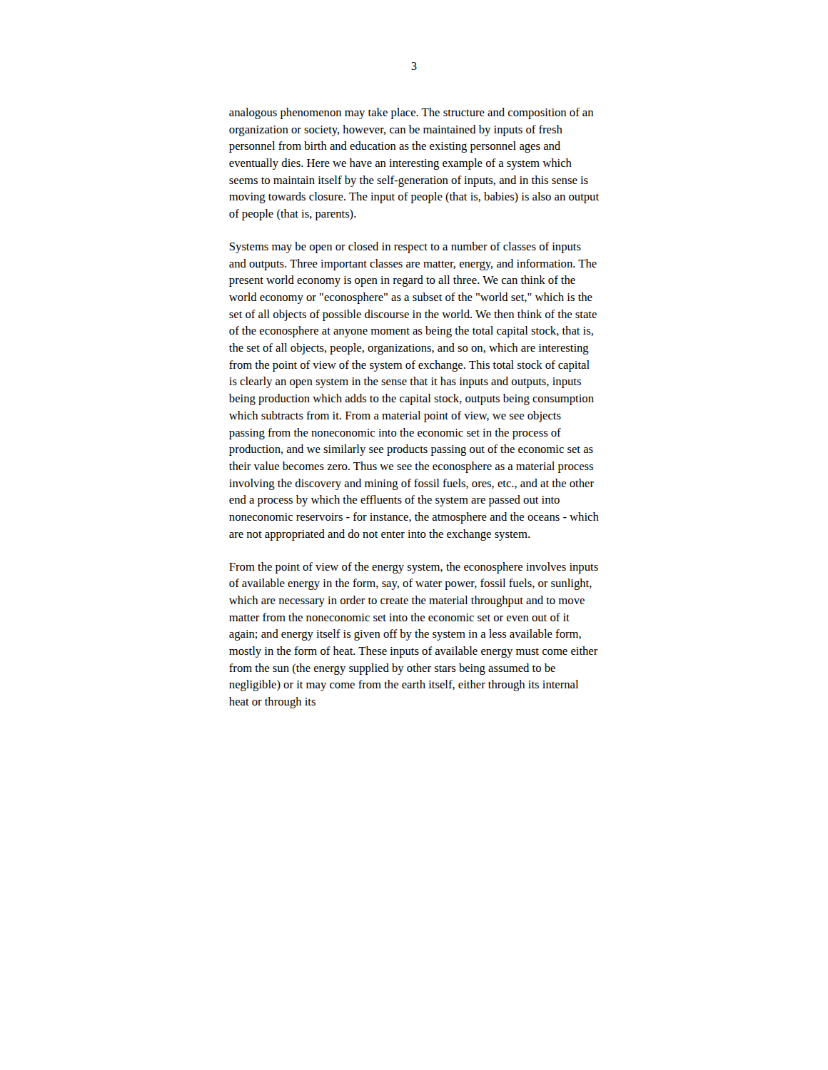3
analogous phenomenon may take place. The structure and composition of an organization or society, however, can be maintained by inputs of fresh personnel from birth and education as the existing personnel ages and eventually dies. Here we have an interesting example of a system which seems to maintain itself by the self-generation of inputs, and in this sense is moving towards closure. The input of people (that is, babies) is also an output of people (that is, parents).
Systems may be open or closed in respect to a number of classes of inputs and outputs. Three important classes are matter, energy, and information. The present world economy is open in regard to all three. We can think of the world economy or "econosphere" as a subset of the "world set," which is the set of all objects of possible discourse in the world. We then think of the state of the econosphere at anyone moment as being the total capital stock, that is, the set of all objects, people, organizations, and so on, which are interesting from the point of view of the system of exchange. This total stock of capital is clearly an open system in the sense that it has inputs and outputs, inputs being production which adds to the capital stock, outputs being consumption which subtracts from it. From a material point of view, we see objects passing from the noneconomic into the economic set in the process of production, and we similarly see products passing out of the economic set as their value becomes zero. Thus we see the econosphere as a material process involving the discovery and mining of fossil fuels, ores, etc., and at the other end a process by which the effluents of the system are passed out into noneconomic reservoirs - for instance, the atmosphere and the oceans - which are not appropriated and do not enter into the exchange system.
From the point of view of the energy system, the econosphere involves inputs of available energy in the form, say, of water power, fossil fuels, or sunlight, which are necessary in order to create the material throughput and to move matter from the noneconomic set into the economic set or even out of it again; and energy itself is given off by the system in a less available form, mostly in the form of heat. These inputs of available energy must come either from the sun (the energy supplied by other stars being assumed to be negligible) or it may come from the earth itself, either through its internal heat or through its